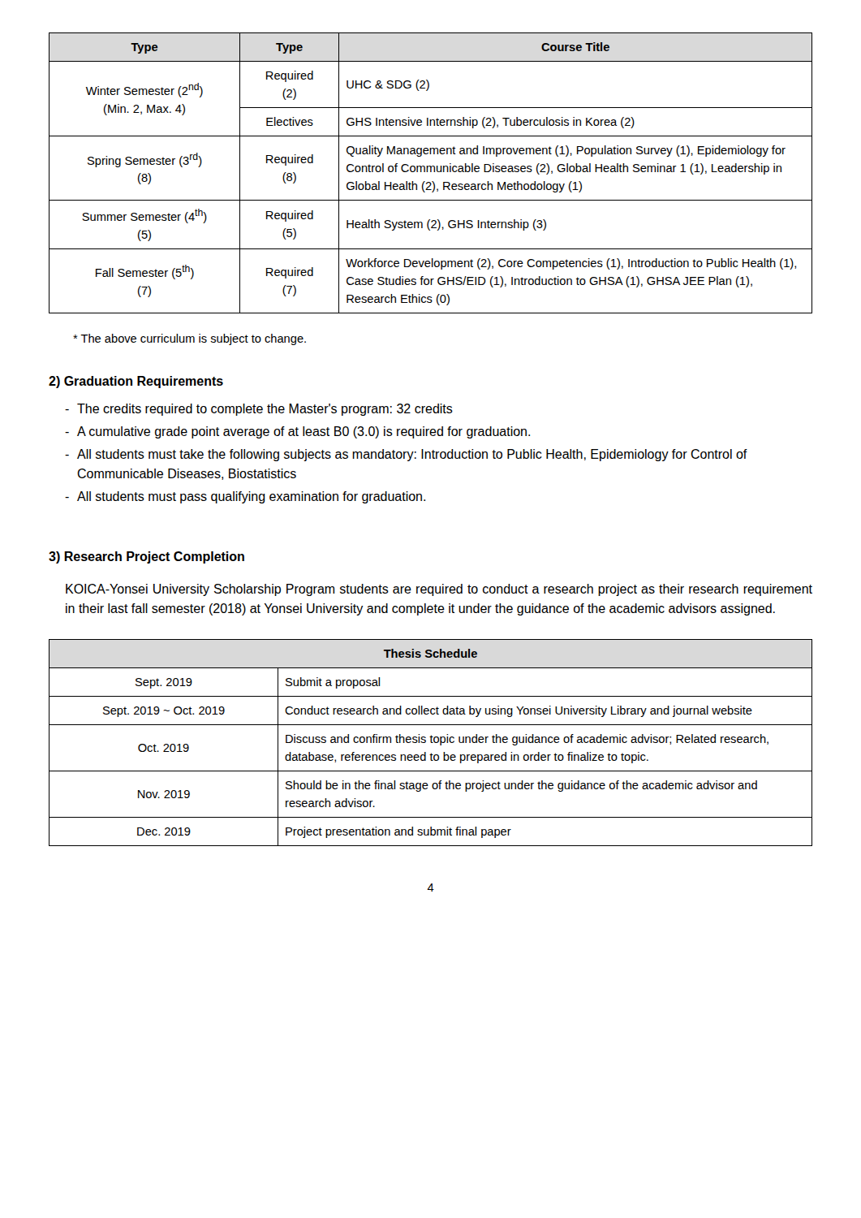| Type | Type | Course Title |
| --- | --- | --- |
| Winter Semester (2 nd ) (Min. 2, Max. 4) | Required (2) | UHC & SDG (2) |
| Electives | GHS Intensive Internship (2), Tuberculosis in Korea (2) |
| Spring Semester (3 rd ) (8) | Required (8) | Quality Management and Improvement (1), Population Survey (1), Epidemiology for Control of Communicable Diseases (2), Global Health Seminar 1 (1), Leadership in Global Health (2), Research Methodology (1) |
| Summer Semester (4 th ) (5) | Required (5) | Health System (2), GHS Internship (3) |
| Fall Semester (5 th ) (7) | Required (7) | Workforce Development (2), Core Competencies (1), Introduction to Public Health (1), Case Studies for GHS/EID (1), Introduction to GHSA (1), GHSA JEE Plan (1), Research Ethics (0) |
* The above curriculum is subject to change.
2) Graduation Requirements
The credits required to complete the Master's program: 32 credits
A cumulative grade point average of at least B0 (3.0) is required for graduation.
All students must take the following subjects as mandatory: Introduction to Public Health, Epidemiology for Control of Communicable Diseases, Biostatistics
All students must pass qualifying examination for graduation.
3) Research Project Completion
KOICA-Yonsei University Scholarship Program students are required to conduct a research project as their research requirement in their last fall semester (2018) at Yonsei University and complete it under the guidance of the academic advisors assigned.
| Thesis Schedule |
| --- |
| Sept. 2019 | Submit a proposal |
| Sept. 2019 ~ Oct. 2019 | Conduct research and collect data by using Yonsei University Library and journal website |
| Oct. 2019 | Discuss and confirm thesis topic under the guidance of academic advisor; Related research, database, references need to be prepared in order to finalize to topic. |
| Nov. 2019 | Should be in the final stage of the project under the guidance of the academic advisor and research advisor. |
| Dec. 2019 | Project presentation and submit final paper |
4